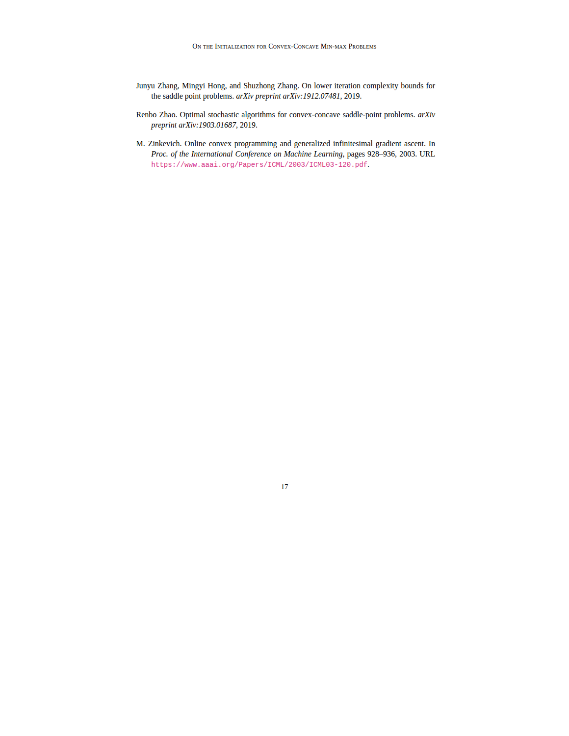On the Initialization for Convex-Concave Min-max Problems
Junyu Zhang, Mingyi Hong, and Shuzhong Zhang. On lower iteration complexity bounds for the saddle point problems. arXiv preprint arXiv:1912.07481, 2019.
Renbo Zhao. Optimal stochastic algorithms for convex-concave saddle-point problems. arXiv preprint arXiv:1903.01687, 2019.
M. Zinkevich. Online convex programming and generalized infinitesimal gradient ascent. In Proc. of the International Conference on Machine Learning, pages 928–936, 2003. URL https://www.aaai.org/Papers/ICML/2003/ICML03-120.pdf.
17